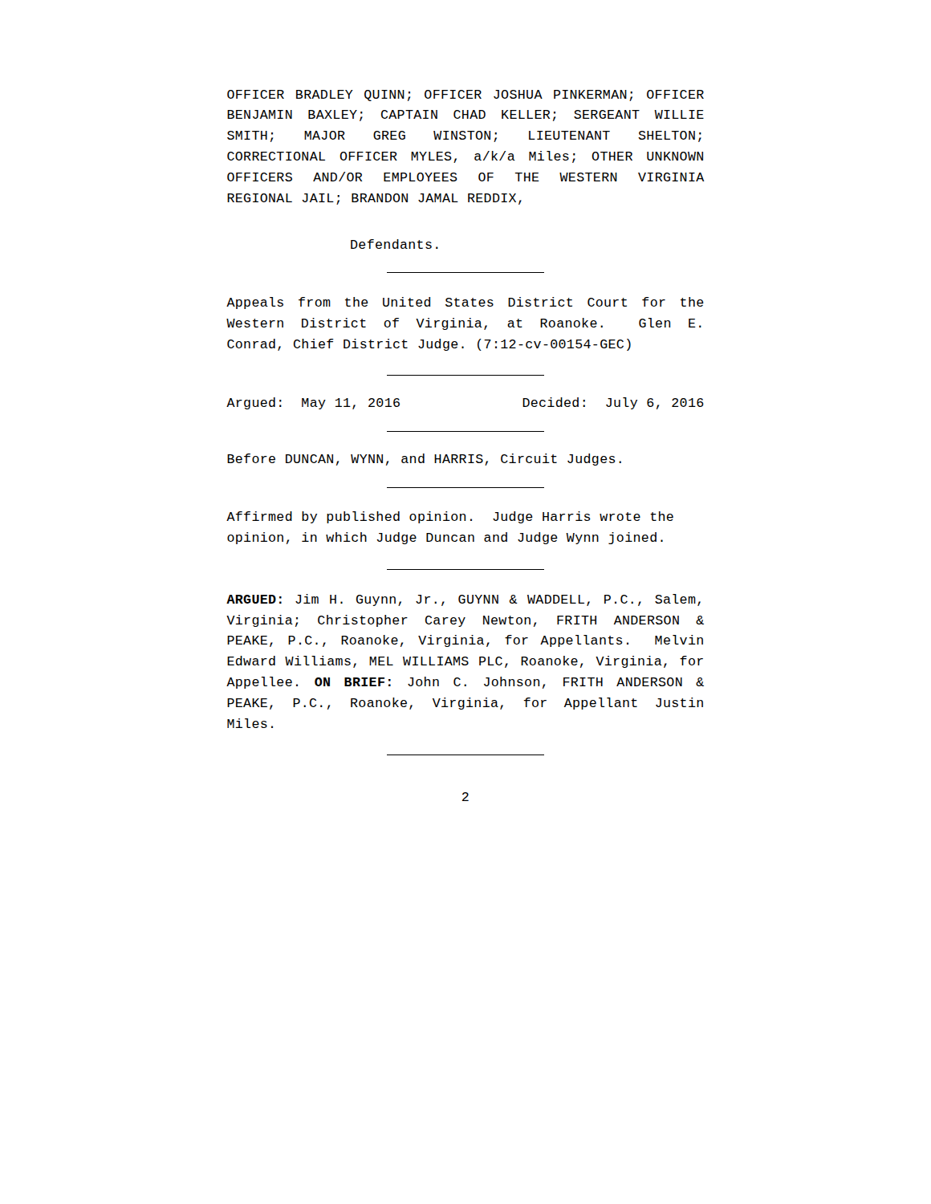OFFICER BRADLEY QUINN; OFFICER JOSHUA PINKERMAN; OFFICER BENJAMIN BAXLEY; CAPTAIN CHAD KELLER; SERGEANT WILLIE SMITH; MAJOR GREG WINSTON; LIEUTENANT SHELTON; CORRECTIONAL OFFICER MYLES, a/k/a Miles; OTHER UNKNOWN OFFICERS AND/OR EMPLOYEES OF THE WESTERN VIRGINIA REGIONAL JAIL; BRANDON JAMAL REDDIX,
Defendants.
Appeals from the United States District Court for the Western District of Virginia, at Roanoke. Glen E. Conrad, Chief District Judge. (7:12-cv-00154-GEC)
Argued: May 11, 2016 Decided: July 6, 2016
Before DUNCAN, WYNN, and HARRIS, Circuit Judges.
Affirmed by published opinion. Judge Harris wrote the opinion, in which Judge Duncan and Judge Wynn joined.
ARGUED: Jim H. Guynn, Jr., GUYNN & WADDELL, P.C., Salem, Virginia; Christopher Carey Newton, FRITH ANDERSON & PEAKE, P.C., Roanoke, Virginia, for Appellants. Melvin Edward Williams, MEL WILLIAMS PLC, Roanoke, Virginia, for Appellee. ON BRIEF: John C. Johnson, FRITH ANDERSON & PEAKE, P.C., Roanoke, Virginia, for Appellant Justin Miles.
2